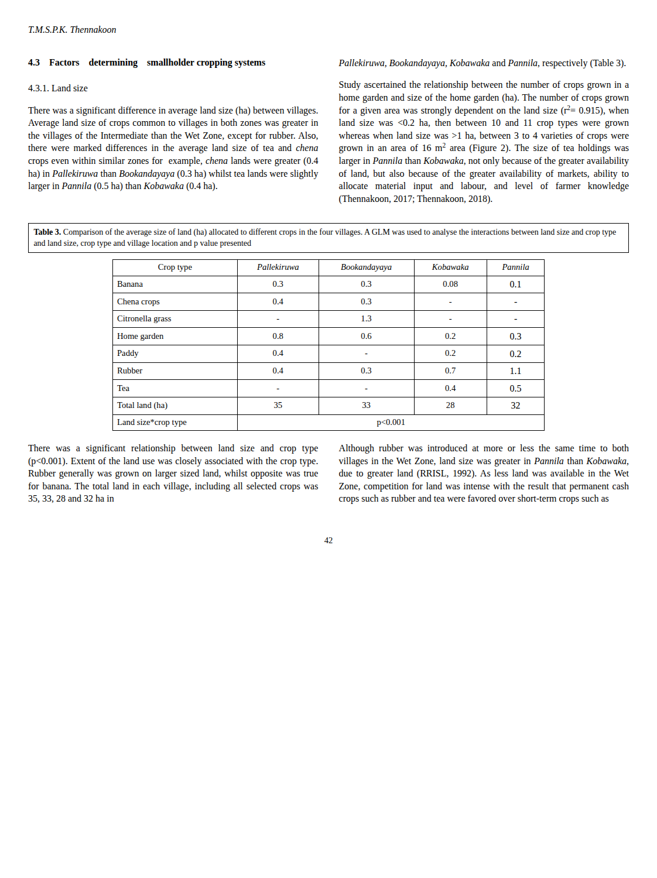T.M.S.P.K. Thennakoon
4.3 Factors determining smallholder cropping systems
4.3.1. Land size
There was a significant difference in average land size (ha) between villages. Average land size of crops common to villages in both zones was greater in the villages of the Intermediate than the Wet Zone, except for rubber. Also, there were marked differences in the average land size of tea and chena crops even within similar zones for example, chena lands were greater (0.4 ha) in Pallekiruwa than Bookandayaya (0.3 ha) whilst tea lands were slightly larger in Pannila (0.5 ha) than Kobawaka (0.4 ha).
Pallekiruwa, Bookandayaya, Kobawaka and Pannila, respectively (Table 3).
Study ascertained the relationship between the number of crops grown in a home garden and size of the home garden (ha). The number of crops grown for a given area was strongly dependent on the land size (r2= 0.915), when land size was <0.2 ha, then between 10 and 11 crop types were grown whereas when land size was >1 ha, between 3 to 4 varieties of crops were grown in an area of 16 m2 area (Figure 2). The size of tea holdings was larger in Pannila than Kobawaka, not only because of the greater availability of land, but also because of the greater availability of markets, ability to allocate material input and labour, and level of farmer knowledge (Thennakoon, 2017; Thennakoon, 2018).
Table 3. Comparison of the average size of land (ha) allocated to different crops in the four villages. A GLM was used to analyse the interactions between land size and crop type and land size, crop type and village location and p value presented
| Crop type | Pallekiruwa | Bookandayaya | Kobawaka | Pannila |
| --- | --- | --- | --- | --- |
| Banana | 0.3 | 0.3 | 0.08 | 0.1 |
| Chena crops | 0.4 | 0.3 | - | - |
| Citronella grass | - | 1.3 | - | - |
| Home garden | 0.8 | 0.6 | 0.2 | 0.3 |
| Paddy | 0.4 | - | 0.2 | 0.2 |
| Rubber | 0.4 | 0.3 | 0.7 | 1.1 |
| Tea | - | - | 0.4 | 0.5 |
| Total land (ha) | 35 | 33 | 28 | 32 |
| Land size*crop type | p<0.001 |
There was a significant relationship between land size and crop type (p<0.001). Extent of the land use was closely associated with the crop type. Rubber generally was grown on larger sized land, whilst opposite was true for banana. The total land in each village, including all selected crops was 35, 33, 28 and 32 ha in
Although rubber was introduced at more or less the same time to both villages in the Wet Zone, land size was greater in Pannila than Kobawaka, due to greater land (RRISL, 1992). As less land was available in the Wet Zone, competition for land was intense with the result that permanent cash crops such as rubber and tea were favored over short-term crops such as
42